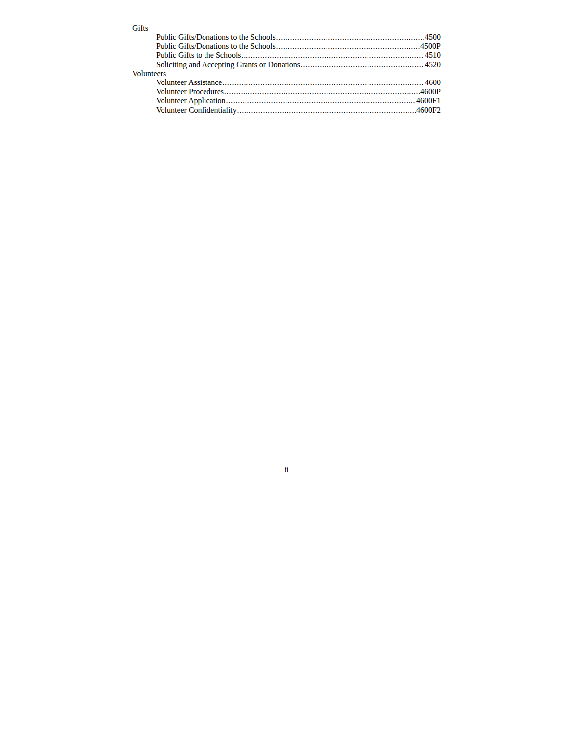Gifts
Public Gifts/Donations to the Schools .......................................................................... 4500
Public Gifts/Donations to the Schools ......................................................................... 4500P
Public Gifts to the Schools ............................................................................................ 4510
Soliciting and Accepting Grants or Donations ........................................................... 4520
Volunteers
Volunteer Assistance .................................................................................................. 4600
Volunteer Procedures ................................................................................................. 4600P
Volunteer Application ............................................................................................. 4600F1
Volunteer Confidentiality ....................................................................................... 4600F2
ii